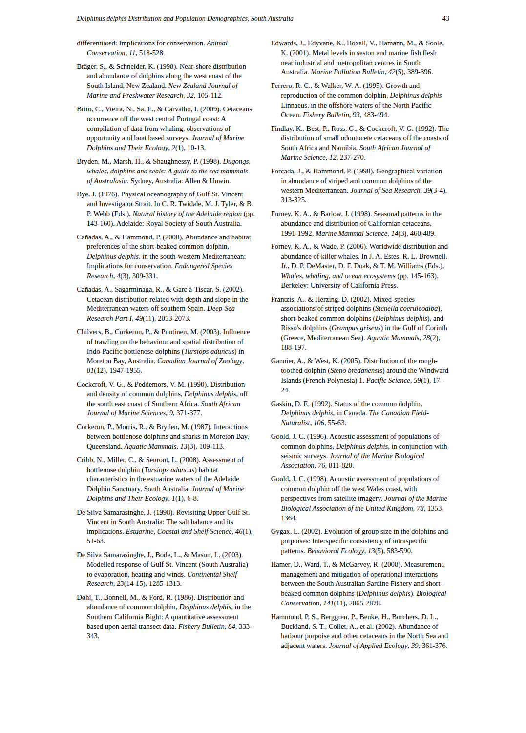Delphinus delphis Distribution and Population Demographics, South Australia
43
differentiated: Implications for conservation. Animal Conservation, 11, 518-528.
Bräger, S., & Schneider, K. (1998). Near-shore distribution and abundance of dolphins along the west coast of the South Island, New Zealand. New Zealand Journal of Marine and Freshwater Research, 32, 105-112.
Brito, C., Vieira, N., Sa, E., & Carvalho, I. (2009). Cetaceans occurrence off the west central Portugal coast: A compilation of data from whaling, observations of opportunity and boat based surveys. Journal of Marine Dolphins and Their Ecology, 2(1), 10-13.
Bryden, M., Marsh, H., & Shaughnessy, P. (1998). Dugongs, whales, dolphins and seals: A guide to the sea mammals of Australasia. Sydney, Australia: Allen & Unwin.
Bye, J. (1976). Physical oceanography of Gulf St. Vincent and Investigator Strait. In C. R. Twidale, M. J. Tyler, & B. P. Webb (Eds.), Natural history of the Adelaide region (pp. 143-160). Adelaide: Royal Society of South Australia.
Cañadas, A., & Hammond, P. (2008). Abundance and habitat preferences of the short-beaked common dolphin, Delphinus delphis, in the south-western Mediterranean: Implications for conservation. Endangered Species Research, 4(3), 309-331.
Cañadas, A., Sagarminaga, R., & Garc á-Tiscar, S. (2002). Cetacean distribution related with depth and slope in the Mediterranean waters off southern Spain. Deep-Sea Research Part I, 49(11), 2053-2073.
Chilvers, B., Corkeron, P., & Puotinen, M. (2003). Influence of trawling on the behaviour and spatial distribution of Indo-Pacific bottlenose dolphins (Tursiops aduncus) in Moreton Bay, Australia. Canadian Journal of Zoology, 81(12), 1947-1955.
Cockcroft, V. G., & Peddemors, V. M. (1990). Distribution and density of common dolphins, Delphinus delphis, off the south east coast of Southern Africa. South African Journal of Marine Sciences, 9, 371-377.
Corkeron, P., Morris, R., & Bryden, M. (1987). Interactions between bottlenose dolphins and sharks in Moreton Bay, Queensland. Aquatic Mammals, 13(3), 109-113.
Cribb, N., Miller, C., & Seuront, L. (2008). Assessment of bottlenose dolphin (Tursiops aduncus) habitat characteristics in the estuarine waters of the Adelaide Dolphin Sanctuary, South Australia. Journal of Marine Dolphins and Their Ecology, 1(1), 6-8.
De Silva Samarasinghe, J. (1998). Revisiting Upper Gulf St. Vincent in South Australia: The salt balance and its implications. Estuarine, Coastal and Shelf Science, 46(1), 51-63.
De Silva Samarasinghe, J., Bode, L., & Mason, L. (2003). Modelled response of Gulf St. Vincent (South Australia) to evaporation, heating and winds. Continental Shelf Research, 23(14-15), 1285-1313.
Døhl, T., Bonnell, M., & Ford, R. (1986). Distribution and abundance of common dolphin, Delphinus delphis, in the Southern California Bight: A quantitative assessment based upon aerial transect data. Fishery Bulletin, 84, 333-343.
Edwards, J., Edyvane, K., Boxall, V., Hamann, M., & Soole, K. (2001). Metal levels in seston and marine fish flesh near industrial and metropolitan centres in South Australia. Marine Pollution Bulletin, 42(5), 389-396.
Ferrero, R. C., & Walker, W. A. (1995). Growth and reproduction of the common dolphin, Delphinus delphis Linnaeus, in the offshore waters of the North Pacific Ocean. Fishery Bulletin, 93, 483-494.
Findlay, K., Best, P., Ross, G., & Cockcroft, V. G. (1992). The distribution of small odontocete cetaceans off the coasts of South Africa and Namibia. South African Journal of Marine Science, 12, 237-270.
Forcada, J., & Hammond, P. (1998). Geographical variation in abundance of striped and common dolphins of the western Mediterranean. Journal of Sea Research, 39(3-4), 313-325.
Forney, K. A., & Barlow, J. (1998). Seasonal patterns in the abundance and distribution of Californian cetaceans, 1991-1992. Marine Mammal Science, 14(3), 460-489.
Forney, K. A., & Wade, P. (2006). Worldwide distribution and abundance of killer whales. In J. A. Estes, R. L. Brownell, Jr., D. P. DeMaster, D. F. Doak, & T. M. Williams (Eds.), Whales, whaling, and ocean ecosystems (pp. 145-163). Berkeley: University of California Press.
Frantzis, A., & Herzing, D. (2002). Mixed-species associations of striped dolphins (Stenella coeruleoalba), short-beaked common dolphins (Delphinus delphis), and Risso's dolphins (Grampus griseus) in the Gulf of Corinth (Greece, Mediterranean Sea). Aquatic Mammals, 28(2), 188-197.
Gannier, A., & West, K. (2005). Distribution of the rough-toothed dolphin (Steno bredanensis) around the Windward Islands (French Polynesia) 1. Pacific Science, 59(1), 17-24.
Gaskin, D. E. (1992). Status of the common dolphin, Delphinus delphis, in Canada. The Canadian Field-Naturalist, 106, 55-63.
Goold, J. C. (1996). Acoustic assessment of populations of common dolphins, Delphinus delphis, in conjunction with seismic surveys. Journal of the Marine Biological Association, 76, 811-820.
Goold, J. C. (1998). Acoustic assessment of populations of common dolphin off the west Wales coast, with perspectives from satellite imagery. Journal of the Marine Biological Association of the United Kingdom, 78, 1353-1364.
Gygax, L. (2002). Evolution of group size in the dolphins and porpoises: Interspecific consistency of intraspecific patterns. Behavioral Ecology, 13(5), 583-590.
Hamer, D., Ward, T., & McGarvey, R. (2008). Measurement, management and mitigation of operational interactions between the South Australian Sardine Fishery and short-beaked common dolphins (Delphinus delphis). Biological Conservation, 141(11), 2865-2878.
Hammond, P. S., Berggren, P., Benke, H., Borchers, D. L., Buckland, S. T., Collet, A., et al. (2002). Abundance of harbour porpoise and other cetaceans in the North Sea and adjacent waters. Journal of Applied Ecology, 39, 361-376.